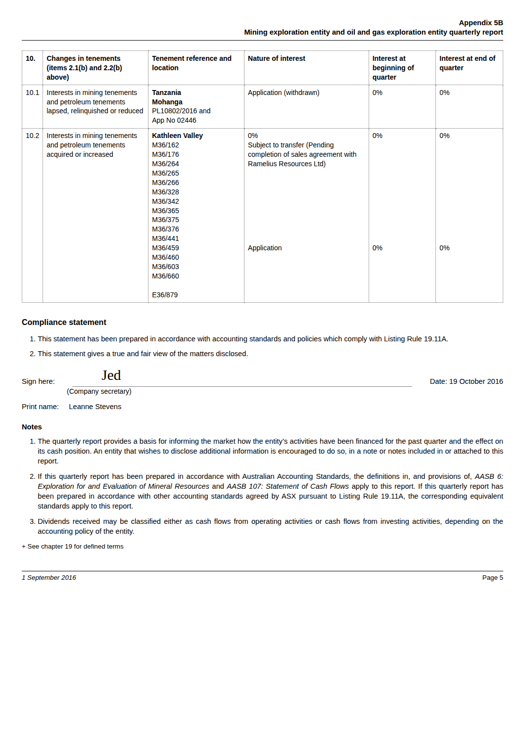Appendix 5B Mining exploration entity and oil and gas exploration entity quarterly report
| 10. | Changes in tenements (items 2.1(b) and 2.2(b) above) | Tenement reference and location | Nature of interest | Interest at beginning of quarter | Interest at end of quarter |
| --- | --- | --- | --- | --- | --- |
| 10.1 | Interests in mining tenements and petroleum tenements lapsed, relinquished or reduced | Tanzania Mohanga PL10802/2016 and App No 02446 | Application (withdrawn) | 0% | 0% |
| 10.2 | Interests in mining tenements and petroleum tenements acquired or increased | Kathleen Valley M36/162 M36/176 M36/264 M36/265 M36/266 M36/328 M36/342 M36/365 M36/375 M36/376 M36/441 M36/459 M36/460 M36/603 M36/660 E36/879 | 0% Subject to transfer (Pending completion of sales agreement with Ramelius Resources Ltd) Application | 0% 0% | 0% 0% |
Compliance statement
This statement has been prepared in accordance with accounting standards and policies which comply with Listing Rule 19.11A.
This statement gives a true and fair view of the matters disclosed.
Sign here: Jed Date: 19 October 2016
(Company secretary)
Print name: Leanne Stevens
Notes
The quarterly report provides a basis for informing the market how the entity’s activities have been financed for the past quarter and the effect on its cash position. An entity that wishes to disclose additional information is encouraged to do so, in a note or notes included in or attached to this report.
If this quarterly report has been prepared in accordance with Australian Accounting Standards, the definitions in, and provisions of, AASB 6: Exploration for and Evaluation of Mineral Resources and AASB 107: Statement of Cash Flows apply to this report. If this quarterly report has been prepared in accordance with other accounting standards agreed by ASX pursuant to Listing Rule 19.11A, the corresponding equivalent standards apply to this report.
Dividends received may be classified either as cash flows from operating activities or cash flows from investing activities, depending on the accounting policy of the entity.
+ See chapter 19 for defined terms
1 September 2016 Page 5